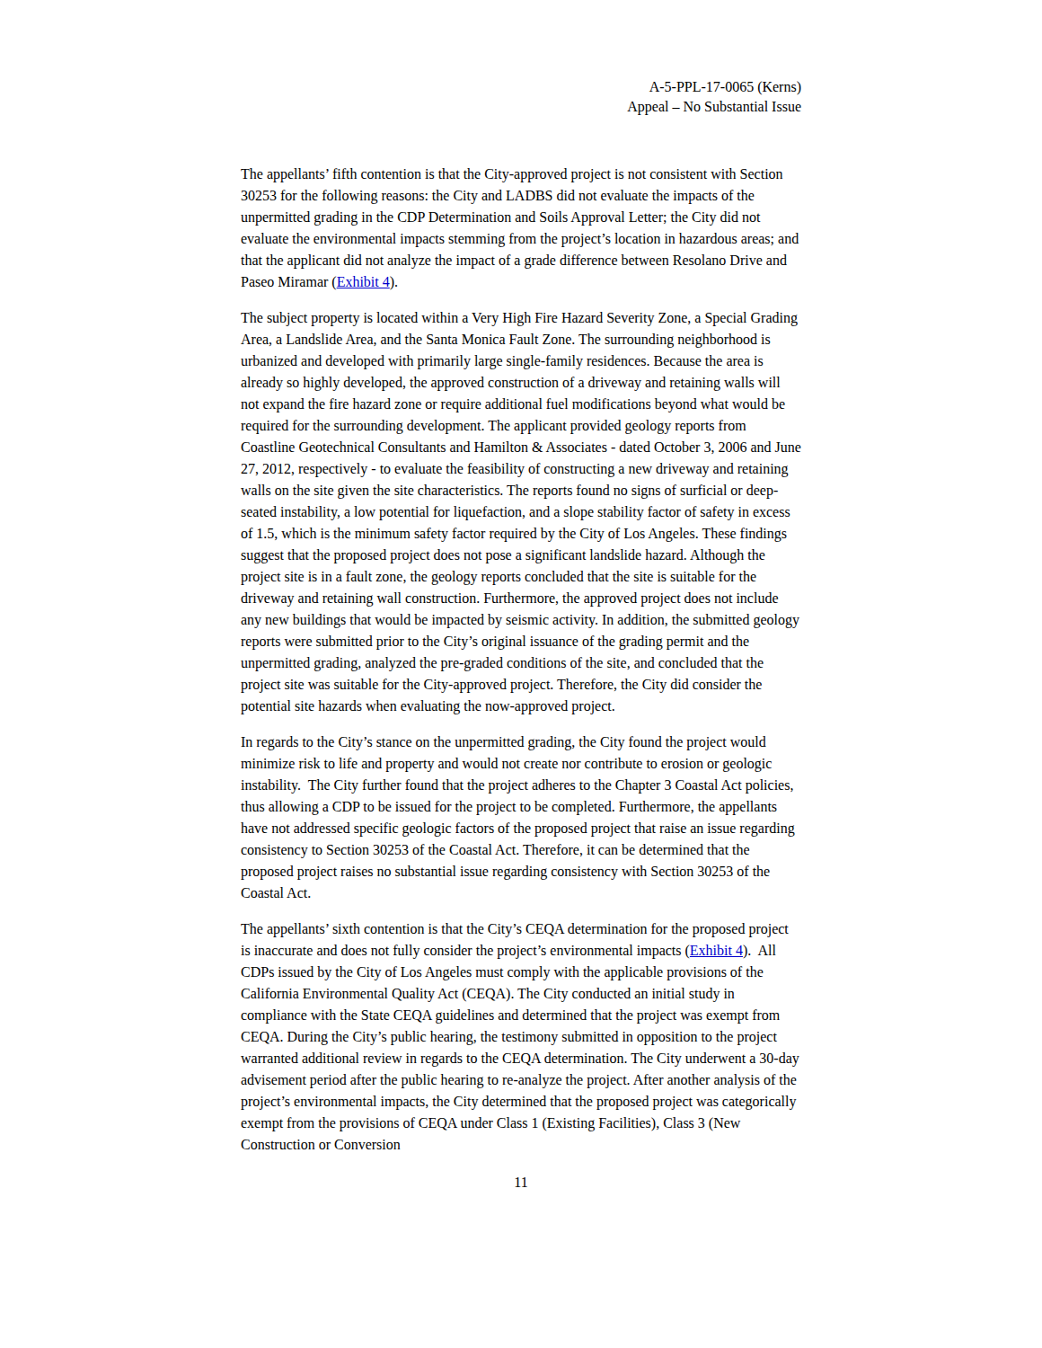A-5-PPL-17-0065 (Kerns)
Appeal – No Substantial Issue
The appellants’ fifth contention is that the City-approved project is not consistent with Section 30253 for the following reasons: the City and LADBS did not evaluate the impacts of the unpermitted grading in the CDP Determination and Soils Approval Letter; the City did not evaluate the environmental impacts stemming from the project’s location in hazardous areas; and that the applicant did not analyze the impact of a grade difference between Resolano Drive and Paseo Miramar (Exhibit 4).
The subject property is located within a Very High Fire Hazard Severity Zone, a Special Grading Area, a Landslide Area, and the Santa Monica Fault Zone. The surrounding neighborhood is urbanized and developed with primarily large single-family residences. Because the area is already so highly developed, the approved construction of a driveway and retaining walls will not expand the fire hazard zone or require additional fuel modifications beyond what would be required for the surrounding development. The applicant provided geology reports from Coastline Geotechnical Consultants and Hamilton & Associates - dated October 3, 2006 and June 27, 2012, respectively - to evaluate the feasibility of constructing a new driveway and retaining walls on the site given the site characteristics. The reports found no signs of surficial or deep-seated instability, a low potential for liquefaction, and a slope stability factor of safety in excess of 1.5, which is the minimum safety factor required by the City of Los Angeles. These findings suggest that the proposed project does not pose a significant landslide hazard. Although the project site is in a fault zone, the geology reports concluded that the site is suitable for the driveway and retaining wall construction. Furthermore, the approved project does not include any new buildings that would be impacted by seismic activity. In addition, the submitted geology reports were submitted prior to the City’s original issuance of the grading permit and the unpermitted grading, analyzed the pre-graded conditions of the site, and concluded that the project site was suitable for the City-approved project. Therefore, the City did consider the potential site hazards when evaluating the now-approved project.
In regards to the City’s stance on the unpermitted grading, the City found the project would minimize risk to life and property and would not create nor contribute to erosion or geologic instability. The City further found that the project adheres to the Chapter 3 Coastal Act policies, thus allowing a CDP to be issued for the project to be completed. Furthermore, the appellants have not addressed specific geologic factors of the proposed project that raise an issue regarding consistency to Section 30253 of the Coastal Act. Therefore, it can be determined that the proposed project raises no substantial issue regarding consistency with Section 30253 of the Coastal Act.
The appellants’ sixth contention is that the City’s CEQA determination for the proposed project is inaccurate and does not fully consider the project’s environmental impacts (Exhibit 4). All CDPs issued by the City of Los Angeles must comply with the applicable provisions of the California Environmental Quality Act (CEQA). The City conducted an initial study in compliance with the State CEQA guidelines and determined that the project was exempt from CEQA. During the City’s public hearing, the testimony submitted in opposition to the project warranted additional review in regards to the CEQA determination. The City underwent a 30-day advisement period after the public hearing to re-analyze the project. After another analysis of the project’s environmental impacts, the City determined that the proposed project was categorically exempt from the provisions of CEQA under Class 1 (Existing Facilities), Class 3 (New Construction or Conversion
11